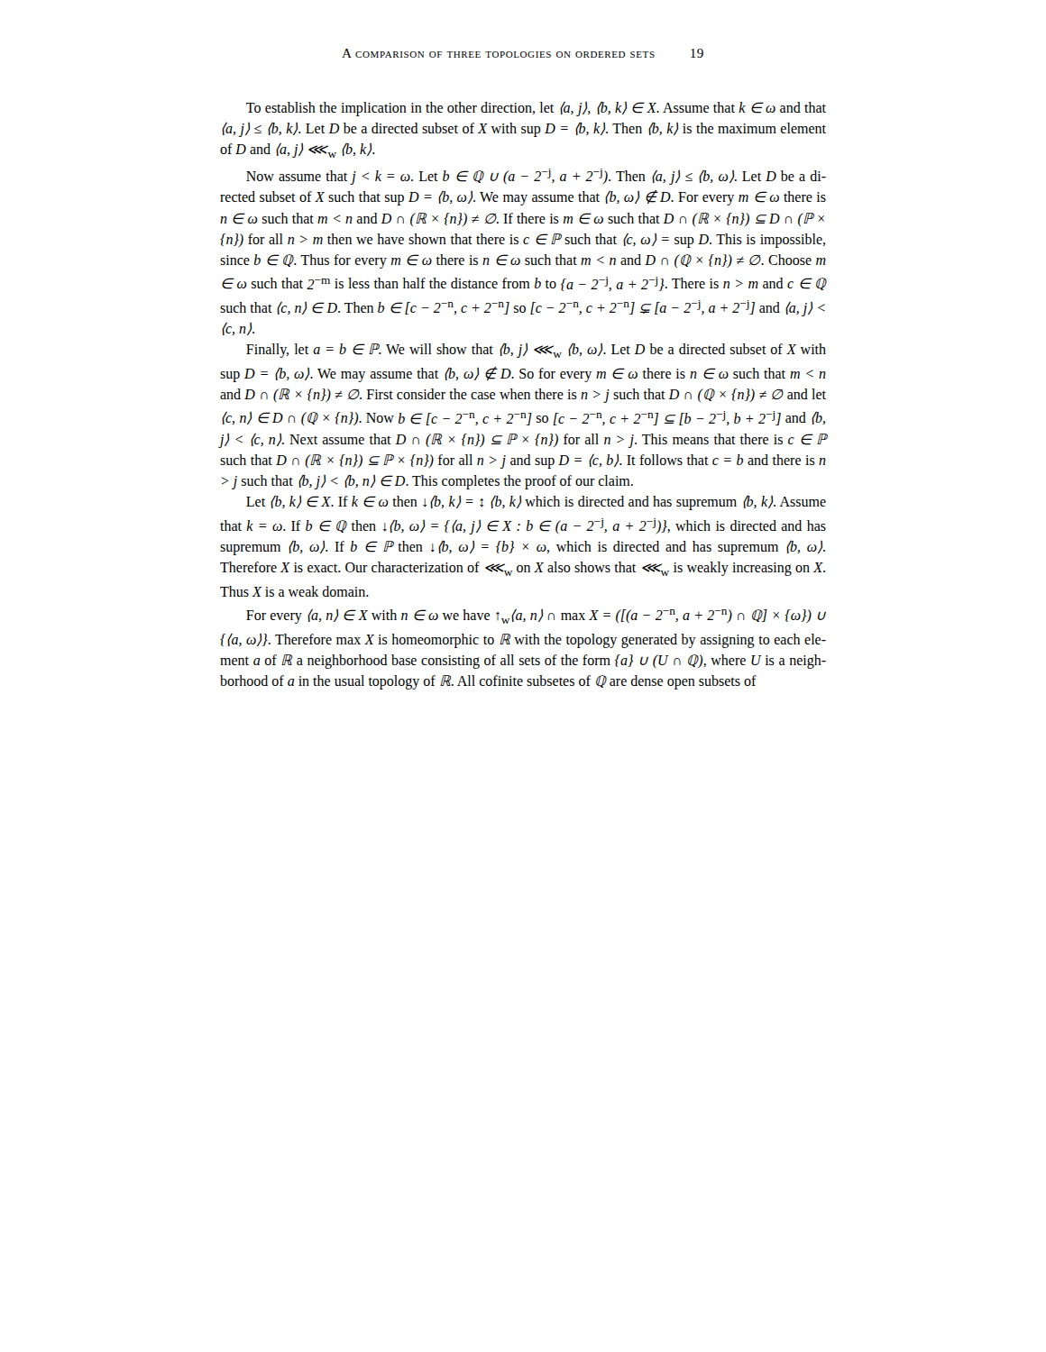A comparison of three topologies on ordered sets 19
To establish the implication in the other direction, let ⟨a, j⟩, ⟨b, k⟩ ∈ X. Assume that k ∈ ω and that ⟨a, j⟩ ≤ ⟨b, k⟩. Let D be a directed subset of X with sup D = ⟨b, k⟩. Then ⟨b, k⟩ is the maximum element of D and ⟨a, j⟩ ⋘w ⟨b, k⟩.
Now assume that j < k = ω. Let b ∈ ℚ ∪ (a − 2−j, a + 2−j). Then ⟨a, j⟩ ≤ ⟨b, ω⟩. Let D be a directed subset of X such that sup D = ⟨b, ω⟩. We may assume that ⟨b, ω⟩ ∉ D. For every m ∈ ω there is n ∈ ω such that m < n and D ∩ (ℝ × {n}) ≠ ∅. If there is m ∈ ω such that D ∩ (ℝ × {n}) ⊆ D ∩ (ℙ × {n}) for all n > m then we have shown that there is c ∈ ℙ such that ⟨c, ω⟩ = sup D. This is impossible, since b ∈ ℚ. Thus for every m ∈ ω there is n ∈ ω such that m < n and D ∩ (ℚ × {n}) ≠ ∅. Choose m ∈ ω such that 2−m is less than half the distance from b to {a − 2−j, a + 2−j}. There is n > m and c ∈ ℚ such that ⟨c, n⟩ ∈ D. Then b ∈ [c − 2−n, c + 2−n] so [c − 2−n, c + 2−n] ⊊ [a − 2−j, a + 2−j] and ⟨a, j⟩ < ⟨c, n⟩.
Finally, let a = b ∈ ℙ. We will show that ⟨b, j⟩ ⋘w ⟨b, ω⟩. Let D be a directed subset of X with sup D = ⟨b, ω⟩. We may assume that ⟨b, ω⟩ ∉ D. So for every m ∈ ω there is n ∈ ω such that m < n and D ∩ (ℝ × {n}) ≠ ∅. First consider the case when there is n > j such that D ∩ (ℚ × {n}) ≠ ∅ and let ⟨c, n⟩ ∈ D ∩ (ℚ × {n}). Now b ∈ [c − 2−n, c + 2−n] so [c − 2−n, c + 2−n] ⊆ [b − 2−j, b + 2−j] and ⟨b, j⟩ < ⟨c, n⟩. Next assume that D ∩ (ℝ × {n}) ⊆ ℙ × {n}) for all n > j. This means that there is c ∈ ℙ such that D ∩ (ℝ × {n}) ⊆ ℙ × {n}) for all n > j and sup D = ⟨c, b⟩. It follows that c = b and there is n > j such that ⟨b, j⟩ < ⟨b, n⟩ ∈ D. This completes the proof of our claim.
Let ⟨b, k⟩ ∈ X. If k ∈ ω then ↓⟨b, k⟩ = ↕ ⟨b, k⟩ which is directed and has supremum ⟨b, k⟩. Assume that k = ω. If b ∈ ℚ then ↓⟨b, ω⟩ = {⟨a, j⟩ ∈ X : b ∈ (a − 2−j, a + 2−j)}, which is directed and has supremum ⟨b, ω⟩. If b ∈ ℙ then ↓⟨b, ω⟩ = {b} × ω, which is directed and has supremum ⟨b, ω⟩. Therefore X is exact. Our characterization of ⋘w on X also shows that ⋘w is weakly increasing on X. Thus X is a weak domain.
For every ⟨a, n⟩ ∈ X with n ∈ ω we have ↑w⟨a, n⟩ ∩ max X = ([(a − 2−n, a + 2−n) ∩ ℚ] × {ω}) ∪ {⟨a, ω⟩}. Therefore max X is homeomorphic to ℝ with the topology generated by assigning to each element a of ℝ a neighborhood base consisting of all sets of the form {a} ∪ (U ∩ ℚ), where U is a neighborhood of a in the usual topology of ℝ. All cofinite subsetes of ℚ are dense open subsets of